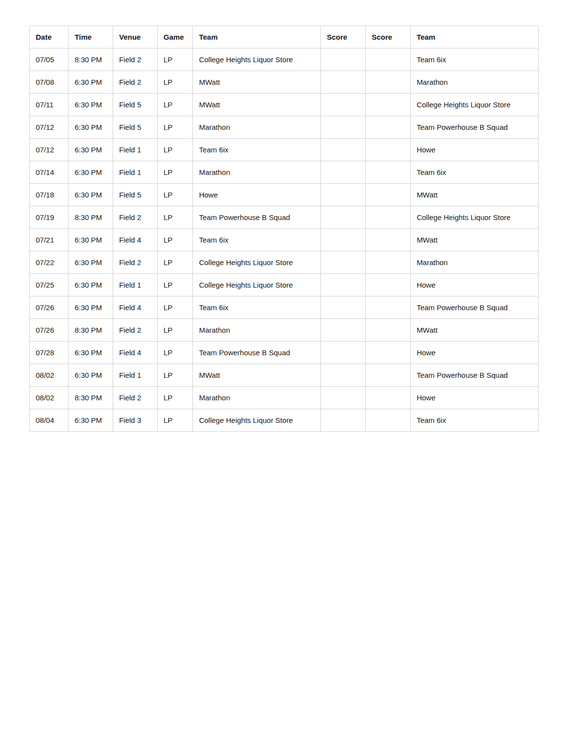League Schedule
| Date | Time | Venue | Game | Team | Score | Score | Team |
| --- | --- | --- | --- | --- | --- | --- | --- |
| 07/05 | 8:30 PM | Field 2 | LP | College Heights Liquor Store | | | Team 6ix |
| 07/08 | 6:30 PM | Field 2 | LP | MWatt | | | Marathon |
| 07/11 | 6:30 PM | Field 5 | LP | MWatt | | | College Heights Liquor Store |
| 07/12 | 6:30 PM | Field 5 | LP | Marathon | | | Team Powerhouse B Squad |
| 07/12 | 6:30 PM | Field 1 | LP | Team 6ix | | | Howe |
| 07/14 | 6:30 PM | Field 1 | LP | Marathon | | | Team 6ix |
| 07/18 | 6:30 PM | Field 5 | LP | Howe | | | MWatt |
| 07/19 | 8:30 PM | Field 2 | LP | Team Powerhouse B Squad | | | College Heights Liquor Store |
| 07/21 | 6:30 PM | Field 4 | LP | Team 6ix | | | MWatt |
| 07/22 | 6:30 PM | Field 2 | LP | College Heights Liquor Store | | | Marathon |
| 07/25 | 6:30 PM | Field 1 | LP | College Heights Liquor Store | | | Howe |
| 07/26 | 6:30 PM | Field 4 | LP | Team 6ix | | | Team Powerhouse B Squad |
| 07/26 | 8:30 PM | Field 2 | LP | Marathon | | | MWatt |
| 07/28 | 6:30 PM | Field 4 | LP | Team Powerhouse B Squad | | | Howe |
| 08/02 | 6:30 PM | Field 1 | LP | MWatt | | | Team Powerhouse B Squad |
| 08/02 | 8:30 PM | Field 2 | LP | Marathon | | | Howe |
| 08/04 | 6:30 PM | Field 3 | LP | College Heights Liquor Store | | | Team 6ix |